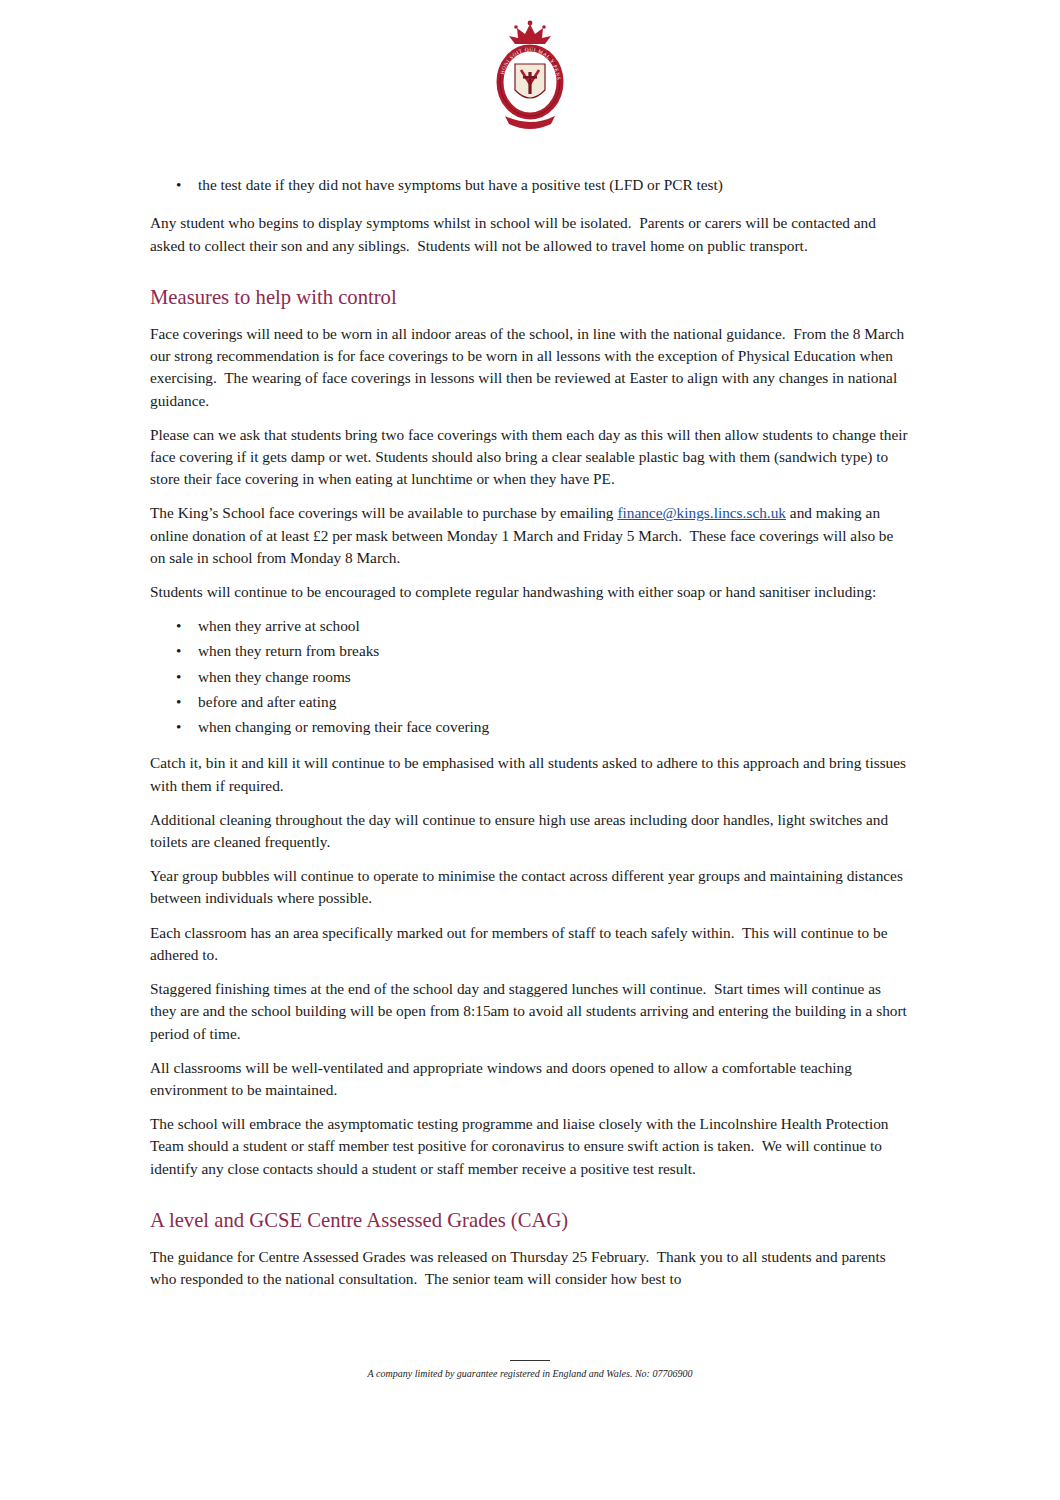HONI SOIT QUI MAL Y PENSE
the test date if they did not have symptoms but have a positive test (LFD or PCR test)
Any student who begins to display symptoms whilst in school will be isolated. Parents or carers will be contacted and asked to collect their son and any siblings. Students will not be allowed to travel home on public transport.
Measures to help with control
Face coverings will need to be worn in all indoor areas of the school, in line with the national guidance. From the 8 March our strong recommendation is for face coverings to be worn in all lessons with the exception of Physical Education when exercising. The wearing of face coverings in lessons will then be reviewed at Easter to align with any changes in national guidance.
Please can we ask that students bring two face coverings with them each day as this will then allow students to change their face covering if it gets damp or wet. Students should also bring a clear sealable plastic bag with them (sandwich type) to store their face covering in when eating at lunchtime or when they have PE.
The King’s School face coverings will be available to purchase by emailing finance@kings.lincs.sch.uk and making an online donation of at least £2 per mask between Monday 1 March and Friday 5 March. These face coverings will also be on sale in school from Monday 8 March.
Students will continue to be encouraged to complete regular handwashing with either soap or hand sanitiser including:
when they arrive at school
when they return from breaks
when they change rooms
before and after eating
when changing or removing their face covering
Catch it, bin it and kill it will continue to be emphasised with all students asked to adhere to this approach and bring tissues with them if required.
Additional cleaning throughout the day will continue to ensure high use areas including door handles, light switches and toilets are cleaned frequently.
Year group bubbles will continue to operate to minimise the contact across different year groups and maintaining distances between individuals where possible.
Each classroom has an area specifically marked out for members of staff to teach safely within. This will continue to be adhered to.
Staggered finishing times at the end of the school day and staggered lunches will continue. Start times will continue as they are and the school building will be open from 8:15am to avoid all students arriving and entering the building in a short period of time.
All classrooms will be well-ventilated and appropriate windows and doors opened to allow a comfortable teaching environment to be maintained.
The school will embrace the asymptomatic testing programme and liaise closely with the Lincolnshire Health Protection Team should a student or staff member test positive for coronavirus to ensure swift action is taken. We will continue to identify any close contacts should a student or staff member receive a positive test result.
A level and GCSE Centre Assessed Grades (CAG)
The guidance for Centre Assessed Grades was released on Thursday 25 February. Thank you to all students and parents who responded to the national consultation. The senior team will consider how best to
A company limited by guarantee registered in England and Wales. No: 07706900